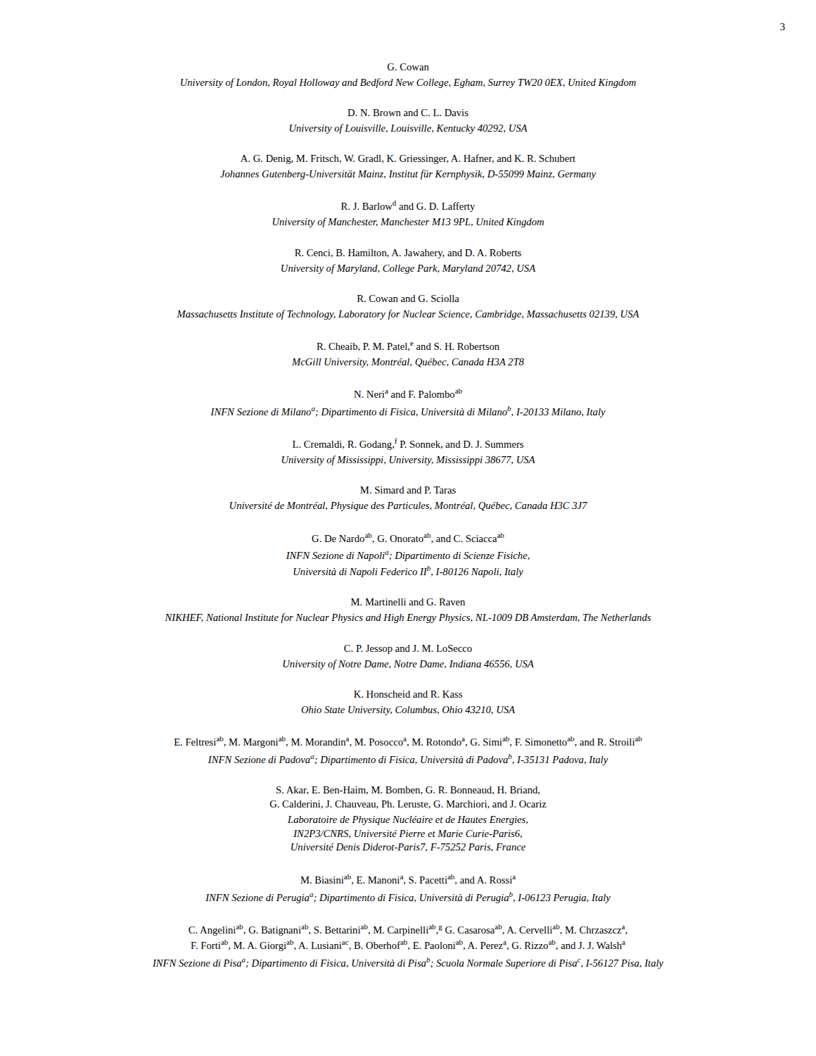3
G. Cowan
University of London, Royal Holloway and Bedford New College, Egham, Surrey TW20 0EX, United Kingdom
D. N. Brown and C. L. Davis
University of Louisville, Louisville, Kentucky 40292, USA
A. G. Denig, M. Fritsch, W. Gradl, K. Griessinger, A. Hafner, and K. R. Schubert
Johannes Gutenberg-Universität Mainz, Institut für Kernphysik, D-55099 Mainz, Germany
R. J. Barlowd and G. D. Lafferty
University of Manchester, Manchester M13 9PL, United Kingdom
R. Cenci, B. Hamilton, A. Jawahery, and D. A. Roberts
University of Maryland, College Park, Maryland 20742, USA
R. Cowan and G. Sciolla
Massachusetts Institute of Technology, Laboratory for Nuclear Science, Cambridge, Massachusetts 02139, USA
R. Cheaib, P. M. Patel,e and S. H. Robertson
McGill University, Montréal, Québec, Canada H3A 2T8
N. Neria and F. Palomboab
INFN Sezione di Milanoa; Dipartimento di Fisica, Università di Milanob, I-20133 Milano, Italy
L. Cremaldi, R. Godang,f P. Sonnek, and D. J. Summers
University of Mississippi, University, Mississippi 38677, USA
M. Simard and P. Taras
Université de Montréal, Physique des Particules, Montréal, Québec, Canada H3C 3J7
G. De Nardoab, G. Onoratoab, and C. Sciaccaab
INFN Sezione di Napolia; Dipartimento di Scienze Fisiche,
Università di Napoli Federico IIb, I-80126 Napoli, Italy
M. Martinelli and G. Raven
NIKHEF, National Institute for Nuclear Physics and High Energy Physics, NL-1009 DB Amsterdam, The Netherlands
C. P. Jessop and J. M. LoSecco
University of Notre Dame, Notre Dame, Indiana 46556, USA
K. Honscheid and R. Kass
Ohio State University, Columbus, Ohio 43210, USA
E. Feltresiab, M. Margoniab, M. Morandina, M. Posoccoa, M. Rotondoa, G. Simiab, F. Simonettoab, and R. Stroiliab
INFN Sezione di Padovaa; Dipartimento di Fisica, Università di Padovab, I-35131 Padova, Italy
S. Akar, E. Ben-Haim, M. Bomben, G. R. Bonneaud, H. Briand,
G. Calderini, J. Chauveau, Ph. Leruste, G. Marchiori, and J. Ocariz
Laboratoire de Physique Nucléaire et de Hautes Energies,
IN2P3/CNRS, Université Pierre et Marie Curie-Paris6,
Université Denis Diderot-Paris7, F-75252 Paris, France
M. Biasiniab, E. Manonia, S. Pacettiab, and A. Rossia
INFN Sezione di Perugiaa; Dipartimento di Fisica, Università di Perugiab, I-06123 Perugia, Italy
C. Angeliniab, G. Batignaniab, S. Bettariniab, M. Carpinelliab,g G. Casarosaab, A. Cervelliab, M. Chrzaszcza,
F. Fortiab, M. A. Giorgiab, A. Lusianiac, B. Oberhofab, E. Paoloniab, A. Pereza, G. Rizzoab, and J. J. Walsha
INFN Sezione di Pisaa; Dipartimento di Fisica, Università di Pisab; Scuola Normale Superiore di Pisac, I-56127 Pisa, Italy